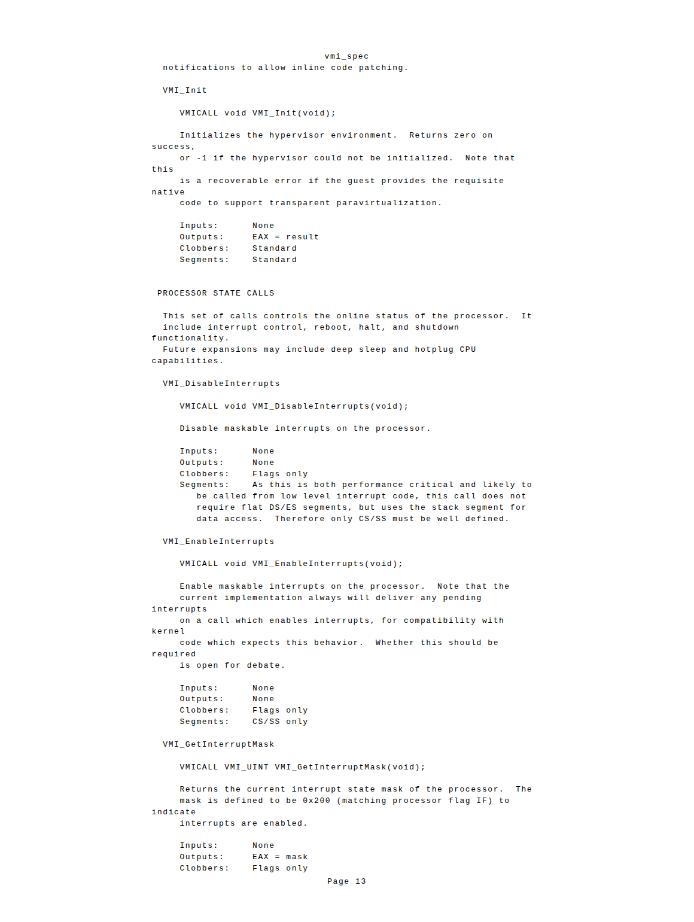vmi_spec
  notifications to allow inline code patching.

  VMI_Init

     VMICALL void VMI_Init(void);

     Initializes the hypervisor environment.  Returns zero on success,
     or -1 if the hypervisor could not be initialized.  Note that this
     is a recoverable error if the guest provides the requisite native
     code to support transparent paravirtualization.

     Inputs:      None
     Outputs:     EAX = result
     Clobbers:    Standard
     Segments:    Standard


 PROCESSOR STATE CALLS

  This set of calls controls the online status of the processor.  It
  include interrupt control, reboot, halt, and shutdown functionality.
  Future expansions may include deep sleep and hotplug CPU capabilities.

  VMI_DisableInterrupts

     VMICALL void VMI_DisableInterrupts(void);

     Disable maskable interrupts on the processor.

     Inputs:      None
     Outputs:     None
     Clobbers:    Flags only
     Segments:    As this is both performance critical and likely to
        be called from low level interrupt code, this call does not
        require flat DS/ES segments, but uses the stack segment for
        data access.  Therefore only CS/SS must be well defined.

  VMI_EnableInterrupts

     VMICALL void VMI_EnableInterrupts(void);

     Enable maskable interrupts on the processor.  Note that the
     current implementation always will deliver any pending interrupts
     on a call which enables interrupts, for compatibility with kernel
     code which expects this behavior.  Whether this should be required
     is open for debate.

     Inputs:      None
     Outputs:     None
     Clobbers:    Flags only
     Segments:    CS/SS only

  VMI_GetInterruptMask

     VMICALL VMI_UINT VMI_GetInterruptMask(void);

     Returns the current interrupt state mask of the processor.  The
     mask is defined to be 0x200 (matching processor flag IF) to indicate
     interrupts are enabled.

     Inputs:      None
     Outputs:     EAX = mask
     Clobbers:    Flags only
Page 13